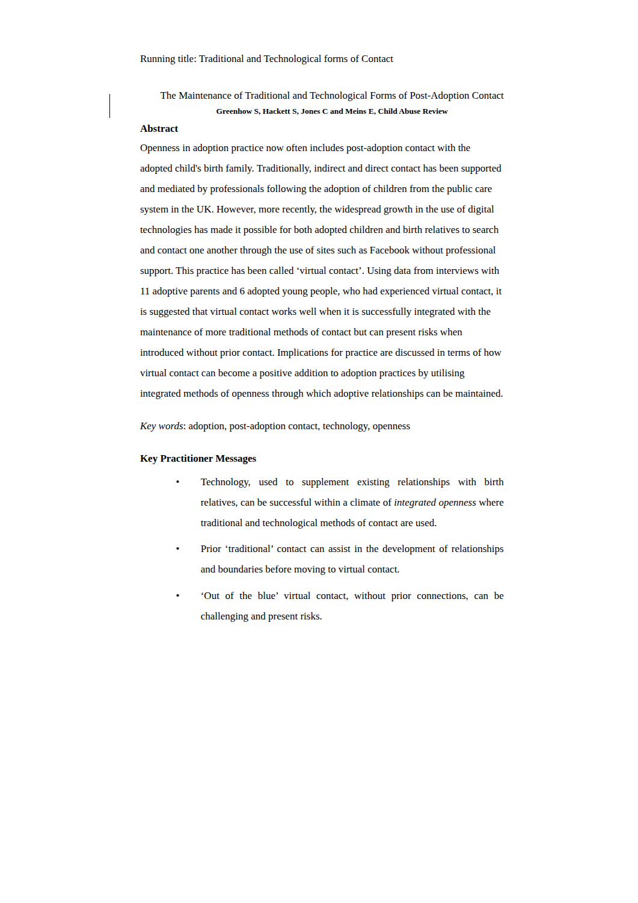Running title: Traditional and Technological forms of Contact
The Maintenance of Traditional and Technological Forms of Post-Adoption Contact
Greenhow S, Hackett S, Jones C and Meins E, Child Abuse Review
Abstract
Openness in adoption practice now often includes post-adoption contact with the adopted child's birth family. Traditionally, indirect and direct contact has been supported and mediated by professionals following the adoption of children from the public care system in the UK. However, more recently, the widespread growth in the use of digital technologies has made it possible for both adopted children and birth relatives to search and contact one another through the use of sites such as Facebook without professional support. This practice has been called ‘virtual contact’. Using data from interviews with 11 adoptive parents and 6 adopted young people, who had experienced virtual contact, it is suggested that virtual contact works well when it is successfully integrated with the maintenance of more traditional methods of contact but can present risks when introduced without prior contact. Implications for practice are discussed in terms of how virtual contact can become a positive addition to adoption practices by utilising integrated methods of openness through which adoptive relationships can be maintained.
Key words: adoption, post-adoption contact, technology, openness
Key Practitioner Messages
Technology, used to supplement existing relationships with birth relatives, can be successful within a climate of integrated openness where traditional and technological methods of contact are used.
Prior ‘traditional’ contact can assist in the development of relationships and boundaries before moving to virtual contact.
‘Out of the blue’ virtual contact, without prior connections, can be challenging and present risks.